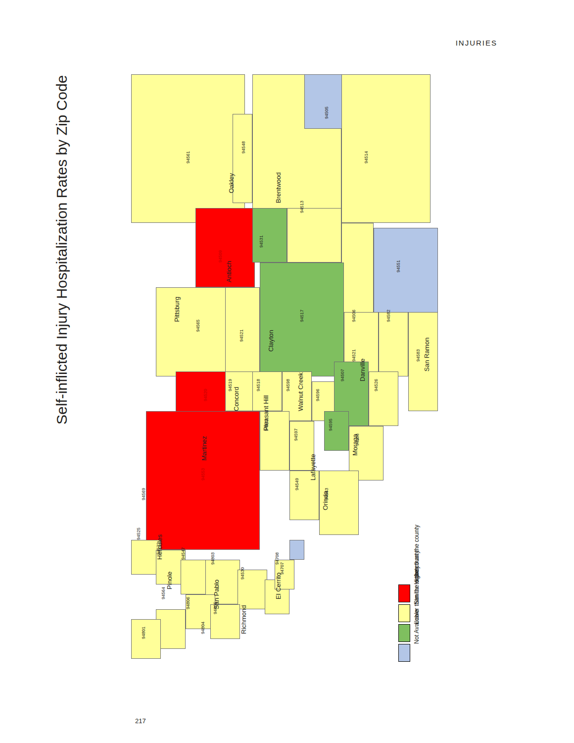INJURIES
Self-inflicted Injury Hospitalization Rates by Zip Code
94561
94548
94505
94514
94513
94509
94531
94551
94565
94521
94517
94506
94582
94583
94520
94519
94518
94598
94596
94507
94526
94521
94553
94523
94597
94595
94556
94549
94563
94569
94525
94572
94547
94803
94564
94806
94805
94530
94708
94707
94804
94801
Oakley
Brentwood
Antioch
Pittsburg
Clayton
Concord
Pleasant Hill
Walnut Creek
Danville
San Ramon
Martinez
Moraga
Lafayette
Orinda
Hercules
Pinole
San Pablo
Richmond
El Cerrito
Higher than the county
Similar to the county
Lower than the county
Not Available
217